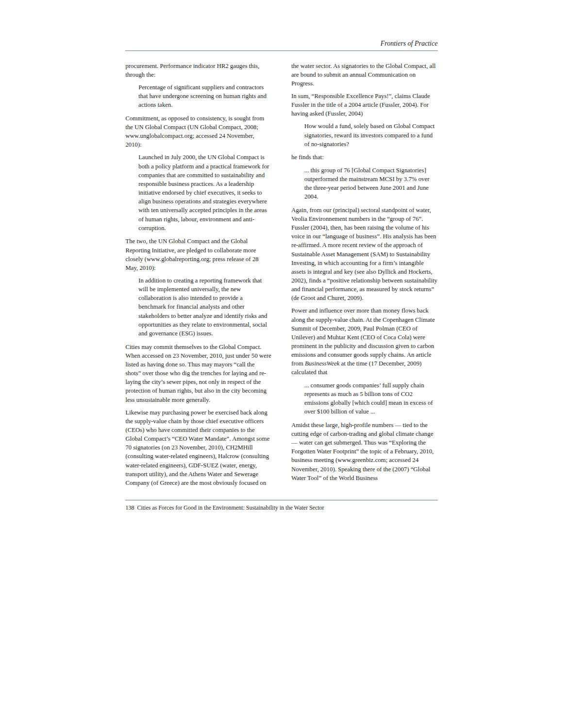Frontiers of Practice
procurement. Performance indicator HR2 gauges this, through the:
Percentage of significant suppliers and contractors that have undergone screening on human rights and actions taken.
Commitment, as opposed to consistency, is sought from the UN Global Compact (UN Global Compact, 2008; www.unglobalcompact.org; accessed 24 November, 2010):
Launched in July 2000, the UN Global Compact is both a policy platform and a practical framework for companies that are committed to sustainability and responsible business practices. As a leadership initiative endorsed by chief executives, it seeks to align business operations and strategies everywhere with ten universally accepted principles in the areas of human rights, labour, environment and anti-corruption.
The two, the UN Global Compact and the Global Reporting Initiative, are pledged to collaborate more closely (www.globalreporting.org; press release of 28 May, 2010):
In addition to creating a reporting framework that will be implemented universally, the new collaboration is also intended to provide a benchmark for financial analysts and other stakeholders to better analyze and identify risks and opportunities as they relate to environmental, social and governance (ESG) issues.
Cities may commit themselves to the Global Compact. When accessed on 23 November, 2010, just under 50 were listed as having done so. Thus may mayors “call the shots” over those who dig the trenches for laying and re-laying the city’s sewer pipes, not only in respect of the protection of human rights, but also in the city becoming less unsustainable more generally.
Likewise may purchasing power be exercised back along the supply-value chain by those chief executive officers (CEOs) who have committed their companies to the Global Compact’s “CEO Water Mandate”. Amongst some 70 signatories (on 23 November, 2010), CH2MHill (consulting water-related engineers), Halcrow (consulting water-related engineers), GDF-SUEZ (water, energy, transport utility), and the Athens Water and Sewerage Company (of Greece) are the most obviously focused on the water sector. As signatories to the Global Compact, all are bound to submit an annual Communication on Progress.
In sum, “Responsible Excellence Pays!”, claims Claude Fussler in the title of a 2004 article (Fussler, 2004). For having asked (Fussler, 2004)
How would a fund, solely based on Global Compact signatories, reward its investors compared to a fund of no-signatories?
he finds that:
... this group of 76 [Global Compact Signatories] outperformed the mainstream MCSI by 3.7% over the three-year period between June 2001 and June 2004.
Again, from our (principal) sectoral standpoint of water, Veolia Environnement numbers in the “group of 76”. Fussler (2004), then, has been raising the volume of his voice in our “language of business”. His analysis has been re-affirmed. A more recent review of the approach of Sustainable Asset Management (SAM) to Sustainability Investing, in which accounting for a firm’s intangible assets is integral and key (see also Dyllick and Hockerts, 2002), finds a “positive relationship between sustainability and financial performance, as measured by stock returns” (de Groot and Churet, 2009).
Power and influence over more than money flows back along the supply-value chain. At the Copenhagen Climate Summit of December, 2009, Paul Polman (CEO of Unilever) and Muhtar Kent (CEO of Coca Cola) were prominent in the publicity and discussion given to carbon emissions and consumer goods supply chains. An article from BusinessWeek at the time (17 December, 2009) calculated that
... consumer goods companies’ full supply chain represents as much as 5 billion tons of CO2 emissions globally [which could] mean in excess of over $100 billion of value ...
Amidst these large, high-profile numbers — tied to the cutting edge of carbon-trading and global climate change — water can get submerged. Thus was “Exploring the Forgotten Water Footprint” the topic of a February, 2010, business meeting (www.greenbiz.com; accessed 24 November, 2010). Speaking there of the (2007) “Global Water Tool” of the World Business
138 Cities as Forces for Good in the Environment: Sustainability in the Water Sector